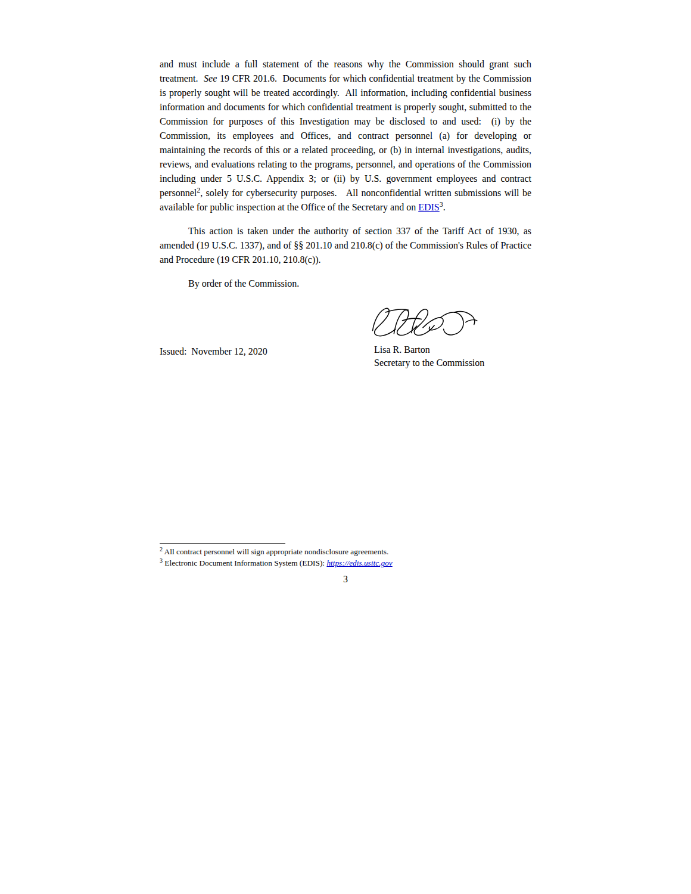and must include a full statement of the reasons why the Commission should grant such treatment. See 19 CFR 201.6. Documents for which confidential treatment by the Commission is properly sought will be treated accordingly. All information, including confidential business information and documents for which confidential treatment is properly sought, submitted to the Commission for purposes of this Investigation may be disclosed to and used: (i) by the Commission, its employees and Offices, and contract personnel (a) for developing or maintaining the records of this or a related proceeding, or (b) in internal investigations, audits, reviews, and evaluations relating to the programs, personnel, and operations of the Commission including under 5 U.S.C. Appendix 3; or (ii) by U.S. government employees and contract personnel2, solely for cybersecurity purposes. All nonconfidential written submissions will be available for public inspection at the Office of the Secretary and on EDIS3.
This action is taken under the authority of section 337 of the Tariff Act of 1930, as amended (19 U.S.C. 1337), and of §§ 201.10 and 210.8(c) of the Commission's Rules of Practice and Procedure (19 CFR 201.10, 210.8(c)).
By order of the Commission.
Lisa R. Barton
Secretary to the Commission
Issued: November 12, 2020
2 All contract personnel will sign appropriate nondisclosure agreements.
3 Electronic Document Information System (EDIS): https://edis.usitc.gov
3